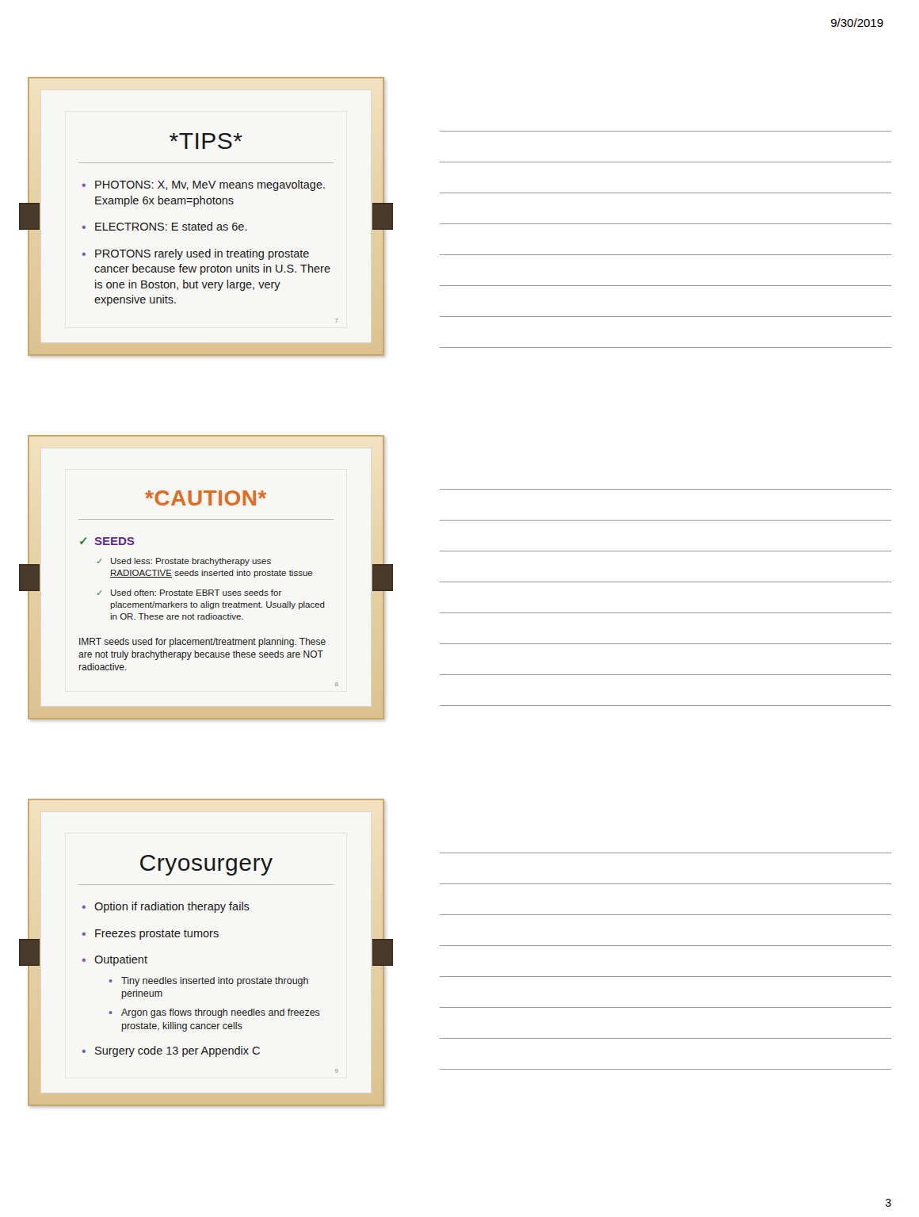9/30/2019
*TIPS*
PHOTONS: X, Mv, MeV means megavoltage. Example 6x beam=photons
ELECTRONS: E stated as 6e.
PROTONS rarely used in treating prostate cancer because few proton units in U.S. There is one in Boston, but very large, very expensive units.
7
*CAUTION*
SEEDS
Used less: Prostate brachytherapy uses RADIOACTIVE seeds inserted into prostate tissue
Used often: Prostate EBRT uses seeds for placement/markers to align treatment. Usually placed in OR. These are not radioactive.
IMRT seeds used for placement/treatment planning. These are not truly brachytherapy because these seeds are NOT radioactive.
8
Cryosurgery
Option if radiation therapy fails
Freezes prostate tumors
Outpatient
Tiny needles inserted into prostate through perineum
Argon gas flows through needles and freezes prostate, killing cancer cells
Surgery code 13 per Appendix C
9
3